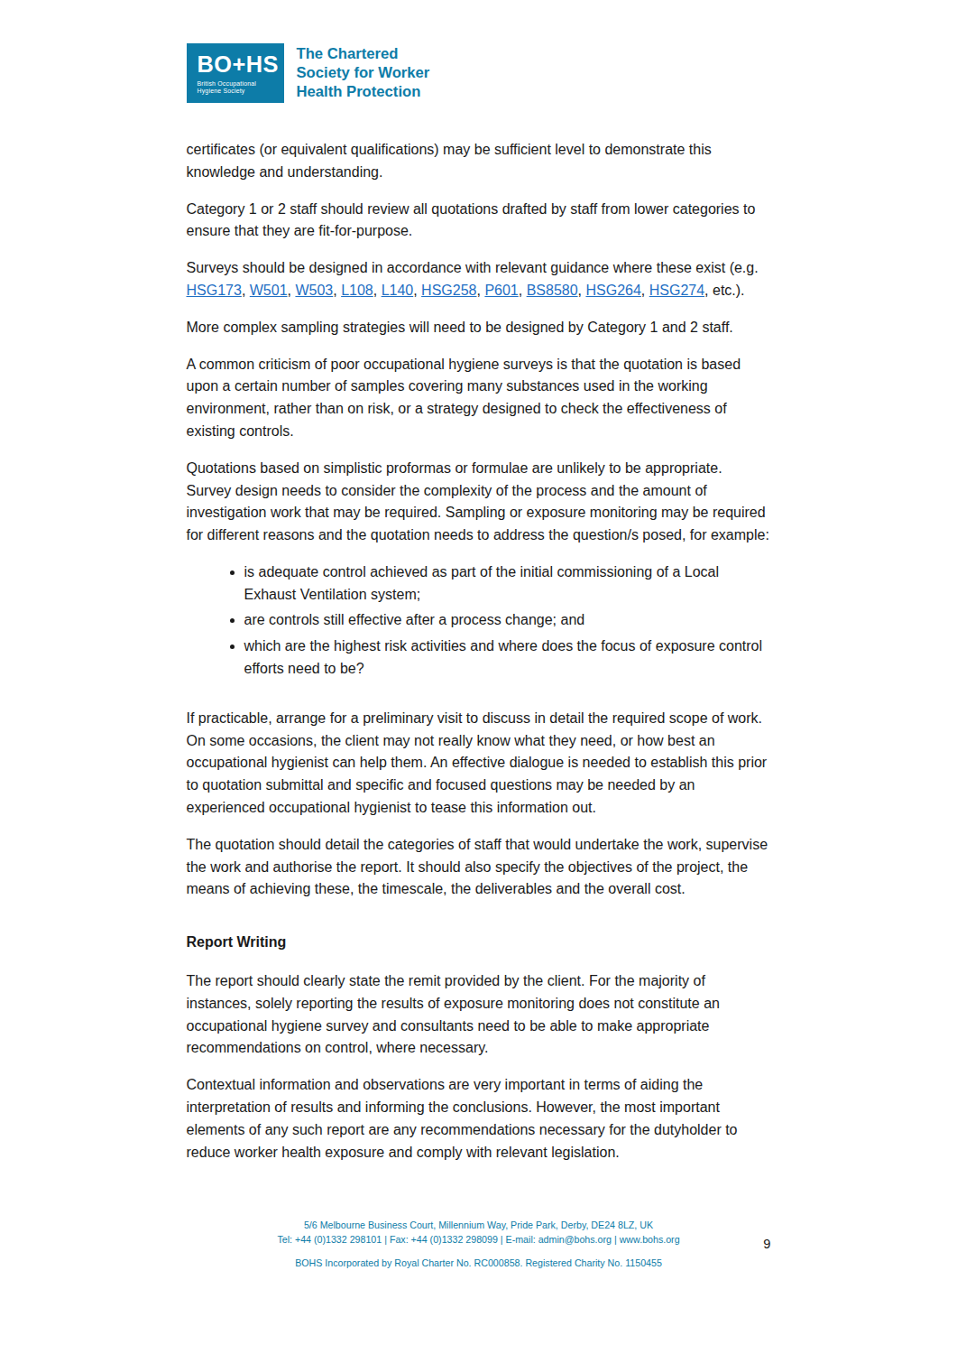BO+HS British Occupational
Hygiene Society
The Chartered
Society for Worker
Health Protection
certificates (or equivalent qualifications) may be sufficient level to demonstrate this knowledge and understanding.
Category 1 or 2 staff should review all quotations drafted by staff from lower categories to ensure that they are fit-for-purpose.
Surveys should be designed in accordance with relevant guidance where these exist (e.g. HSG173, W501, W503, L108, L140, HSG258, P601, BS8580, HSG264, HSG274, etc.).
More complex sampling strategies will need to be designed by Category 1 and 2 staff.
A common criticism of poor occupational hygiene surveys is that the quotation is based upon a certain number of samples covering many substances used in the working environment, rather than on risk, or a strategy designed to check the effectiveness of existing controls.
Quotations based on simplistic proformas or formulae are unlikely to be appropriate. Survey design needs to consider the complexity of the process and the amount of investigation work that may be required. Sampling or exposure monitoring may be required for different reasons and the quotation needs to address the question/s posed, for example:
is adequate control achieved as part of the initial commissioning of a Local Exhaust Ventilation system;
are controls still effective after a process change; and
which are the highest risk activities and where does the focus of exposure control efforts need to be?
If practicable, arrange for a preliminary visit to discuss in detail the required scope of work. On some occasions, the client may not really know what they need, or how best an occupational hygienist can help them. An effective dialogue is needed to establish this prior to quotation submittal and specific and focused questions may be needed by an experienced occupational hygienist to tease this information out.
The quotation should detail the categories of staff that would undertake the work, supervise the work and authorise the report. It should also specify the objectives of the project, the means of achieving these, the timescale, the deliverables and the overall cost.
Report Writing
The report should clearly state the remit provided by the client. For the majority of instances, solely reporting the results of exposure monitoring does not constitute an occupational hygiene survey and consultants need to be able to make appropriate recommendations on control, where necessary.
Contextual information and observations are very important in terms of aiding the interpretation of results and informing the conclusions. However, the most important elements of any such report are any recommendations necessary for the dutyholder to reduce worker health exposure and comply with relevant legislation.
5/6 Melbourne Business Court, Millennium Way, Pride Park, Derby, DE24 8LZ, UK
Tel: +44 (0)1332 298101 | Fax: +44 (0)1332 298099 | E-mail: admin@bohs.org | www.bohs.org
BOHS Incorporated by Royal Charter No. RC000858. Registered Charity No. 1150455
9